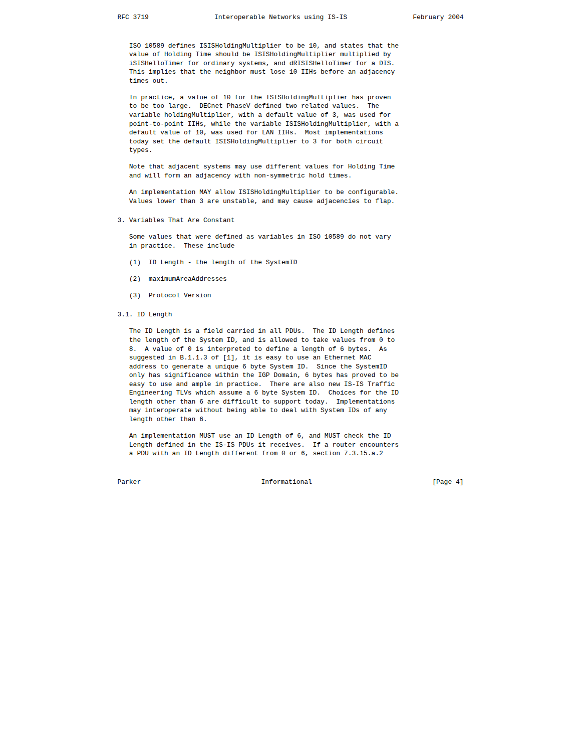RFC 3719 Interoperable Networks using IS-IS February 2004
ISO 10589 defines ISISHoldingMultiplier to be 10, and states that the value of Holding Time should be ISISHoldingMultiplier multiplied by iSISHelloTimer for ordinary systems, and dRISISHelloTimer for a DIS. This implies that the neighbor must lose 10 IIHs before an adjacency times out.
In practice, a value of 10 for the ISISHoldingMultiplier has proven to be too large. DECnet PhaseV defined two related values. The variable holdingMultiplier, with a default value of 3, was used for point-to-point IIHs, while the variable ISISHoldingMultiplier, with a default value of 10, was used for LAN IIHs. Most implementations today set the default ISISHoldingMultiplier to 3 for both circuit types.
Note that adjacent systems may use different values for Holding Time and will form an adjacency with non-symmetric hold times.
An implementation MAY allow ISISHoldingMultiplier to be configurable. Values lower than 3 are unstable, and may cause adjacencies to flap.
3. Variables That Are Constant
Some values that were defined as variables in ISO 10589 do not vary in practice. These include
(1) ID Length - the length of the SystemID
(2) maximumAreaAddresses
(3) Protocol Version
3.1. ID Length
The ID Length is a field carried in all PDUs. The ID Length defines the length of the System ID, and is allowed to take values from 0 to 8. A value of 0 is interpreted to define a length of 6 bytes. As suggested in B.1.1.3 of [1], it is easy to use an Ethernet MAC address to generate a unique 6 byte System ID. Since the SystemID only has significance within the IGP Domain, 6 bytes has proved to be easy to use and ample in practice. There are also new IS-IS Traffic Engineering TLVs which assume a 6 byte System ID. Choices for the ID length other than 6 are difficult to support today. Implementations may interoperate without being able to deal with System IDs of any length other than 6.
An implementation MUST use an ID Length of 6, and MUST check the ID Length defined in the IS-IS PDUs it receives. If a router encounters a PDU with an ID Length different from 0 or 6, section 7.3.15.a.2
Parker Informational [Page 4]